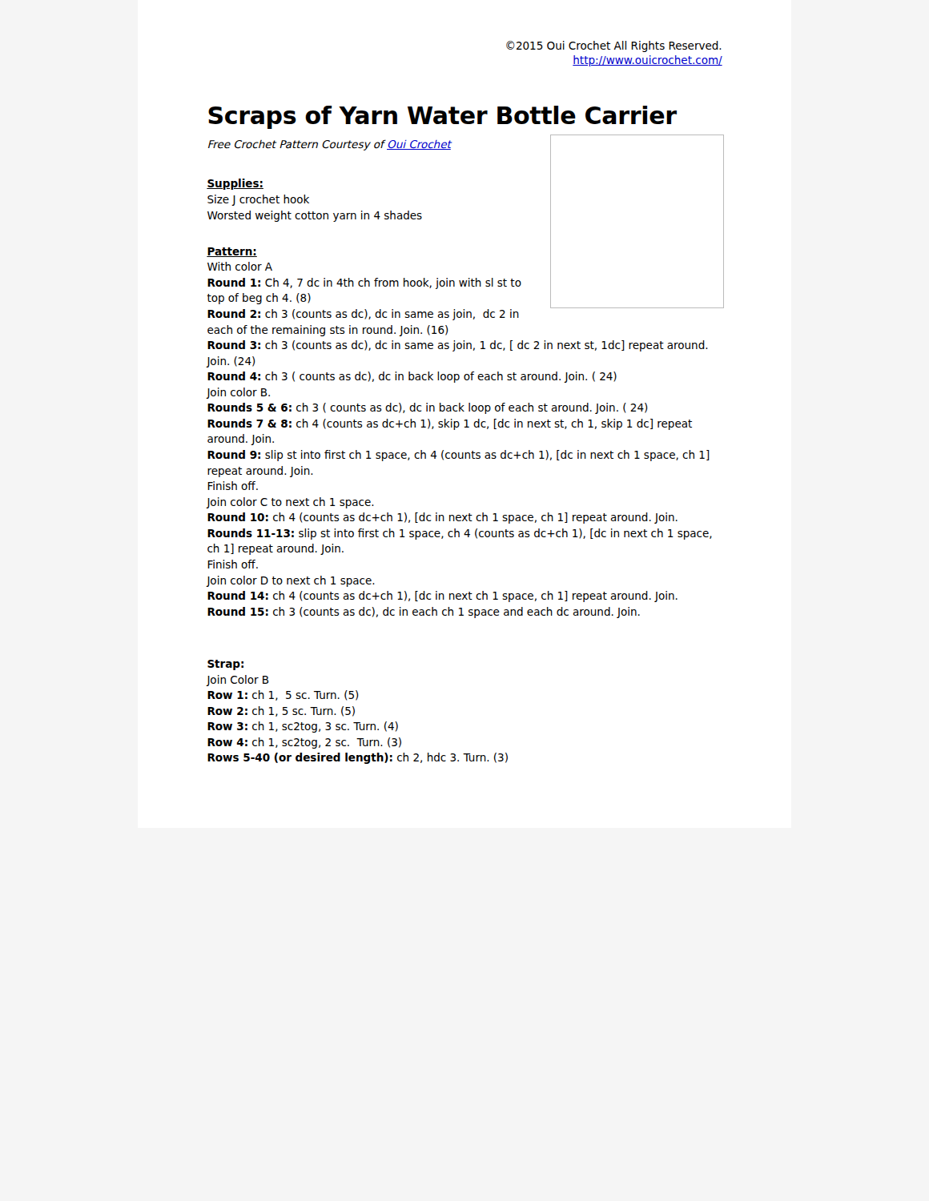©2015 Oui Crochet All Rights Reserved.
http://www.ouicrochet.com/
Scraps of Yarn Water Bottle Carrier
Free Crochet Pattern Courtesy of Oui Crochet
Supplies:
Size J crochet hook
Worsted weight cotton yarn in 4 shades
Pattern:
With color A
Round 1: Ch 4, 7 dc in 4th ch from hook, join with sl st to top of beg ch 4. (8)
Round 2: ch 3 (counts as dc), dc in same as join, dc 2 in each of the remaining sts in round. Join. (16)
Round 3: ch 3 (counts as dc), dc in same as join, 1 dc, [ dc 2 in next st, 1dc] repeat around. Join. (24)
Round 4: ch 3 ( counts as dc), dc in back loop of each st around. Join. ( 24)
Join color B.
Rounds 5 & 6: ch 3 ( counts as dc), dc in back loop of each st around. Join. ( 24)
Rounds 7 & 8: ch 4 (counts as dc+ch 1), skip 1 dc, [dc in next st, ch 1, skip 1 dc] repeat around. Join.
Round 9: slip st into first ch 1 space, ch 4 (counts as dc+ch 1), [dc in next ch 1 space, ch 1] repeat around. Join.
Finish off.
Join color C to next ch 1 space.
Round 10: ch 4 (counts as dc+ch 1), [dc in next ch 1 space, ch 1] repeat around. Join.
Rounds 11-13: slip st into first ch 1 space, ch 4 (counts as dc+ch 1), [dc in next ch 1 space, ch 1] repeat around. Join.
Finish off.
Join color D to next ch 1 space.
Round 14: ch 4 (counts as dc+ch 1), [dc in next ch 1 space, ch 1] repeat around. Join.
Round 15: ch 3 (counts as dc), dc in each ch 1 space and each dc around. Join.
Strap:
Join Color B
Row 1: ch 1, 5 sc. Turn. (5)
Row 2: ch 1, 5 sc. Turn. (5)
Row 3: ch 1, sc2tog, 3 sc. Turn. (4)
Row 4: ch 1, sc2tog, 2 sc. Turn. (3)
Rows 5-40 (or desired length): ch 2, hdc 3. Turn. (3)